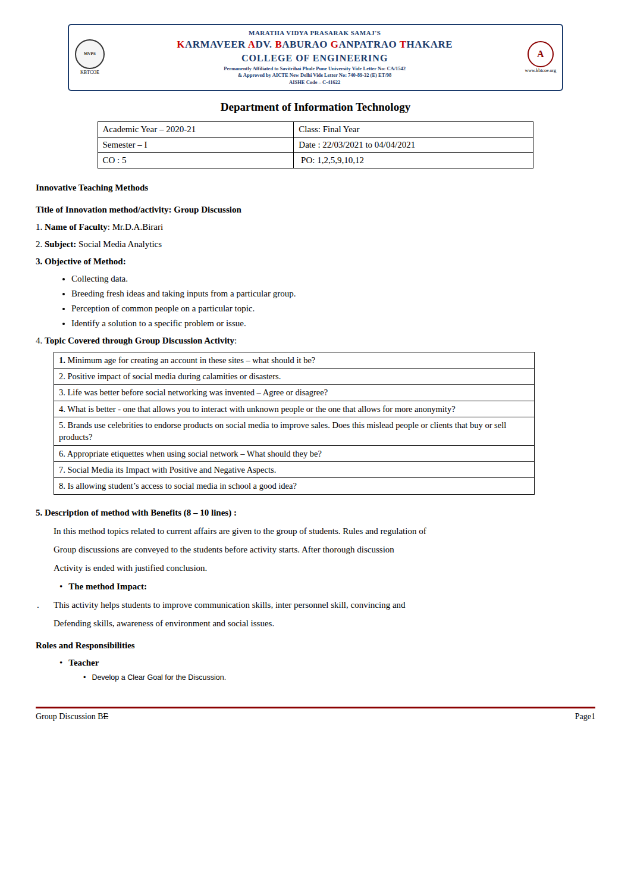MVPS
KBTCOE
MARATHA VIDYA PRASARAK SAMAJ'S
KARMAVEER ADV. BABURAO GANPATRAO THAKARE
COLLEGE OF ENGINEERING
Permanently Affiliated to Savitribai Phule Pune University Vide Letter No: CA/1542
& Approved by AICTE New Delhi Vide Letter No: 740-89-32 (E) ET/98
AISHE Code – C-41622
A
www.kbtcoe.org
Department of Information Technology
| Academic Year – 2020-21 | Class: Final Year |
| Semester – I | Date : 22/03/2021 to 04/04/2021 |
| CO : 5 | PO: 1,2,5,9,10,12 |
Innovative Teaching Methods
Title of Innovation method/activity: Group Discussion
1. Name of Faculty: Mr.D.A.Birari
2. Subject: Social Media Analytics
3. Objective of Method:
Collecting data.
Breeding fresh ideas and taking inputs from a particular group.
Perception of common people on a particular topic.
Identify a solution to a specific problem or issue.
4. Topic Covered through Group Discussion Activity:
| 1. Minimum age for creating an account in these sites – what should it be? |
| 2. Positive impact of social media during calamities or disasters. |
| 3. Life was better before social networking was invented – Agree or disagree? |
| 4. What is better - one that allows you to interact with unknown people or the one that allows for more anonymity? |
| 5. Brands use celebrities to endorse products on social media to improve sales. Does this mislead people or clients that buy or sell products? |
| 6. Appropriate etiquettes when using social network – What should they be? |
| 7. Social Media its Impact with Positive and Negative Aspects. |
| 8. Is allowing student’s access to social media in school a good idea? |
5. Description of method with Benefits (8 – 10 lines) :
In this method topics related to current affairs are given to the group of students. Rules and regulation of
Group discussions are conveyed to the students before activity starts. After thorough discussion
Activity is ended with justified conclusion.
The method Impact:
This activity helps students to improve communication skills, inter personnel skill, convincing and
Defending skills, awareness of environment and social issues.
Roles and Responsibilities
Teacher
Develop a Clear Goal for the Discussion.
Group Discussion BE
Page1